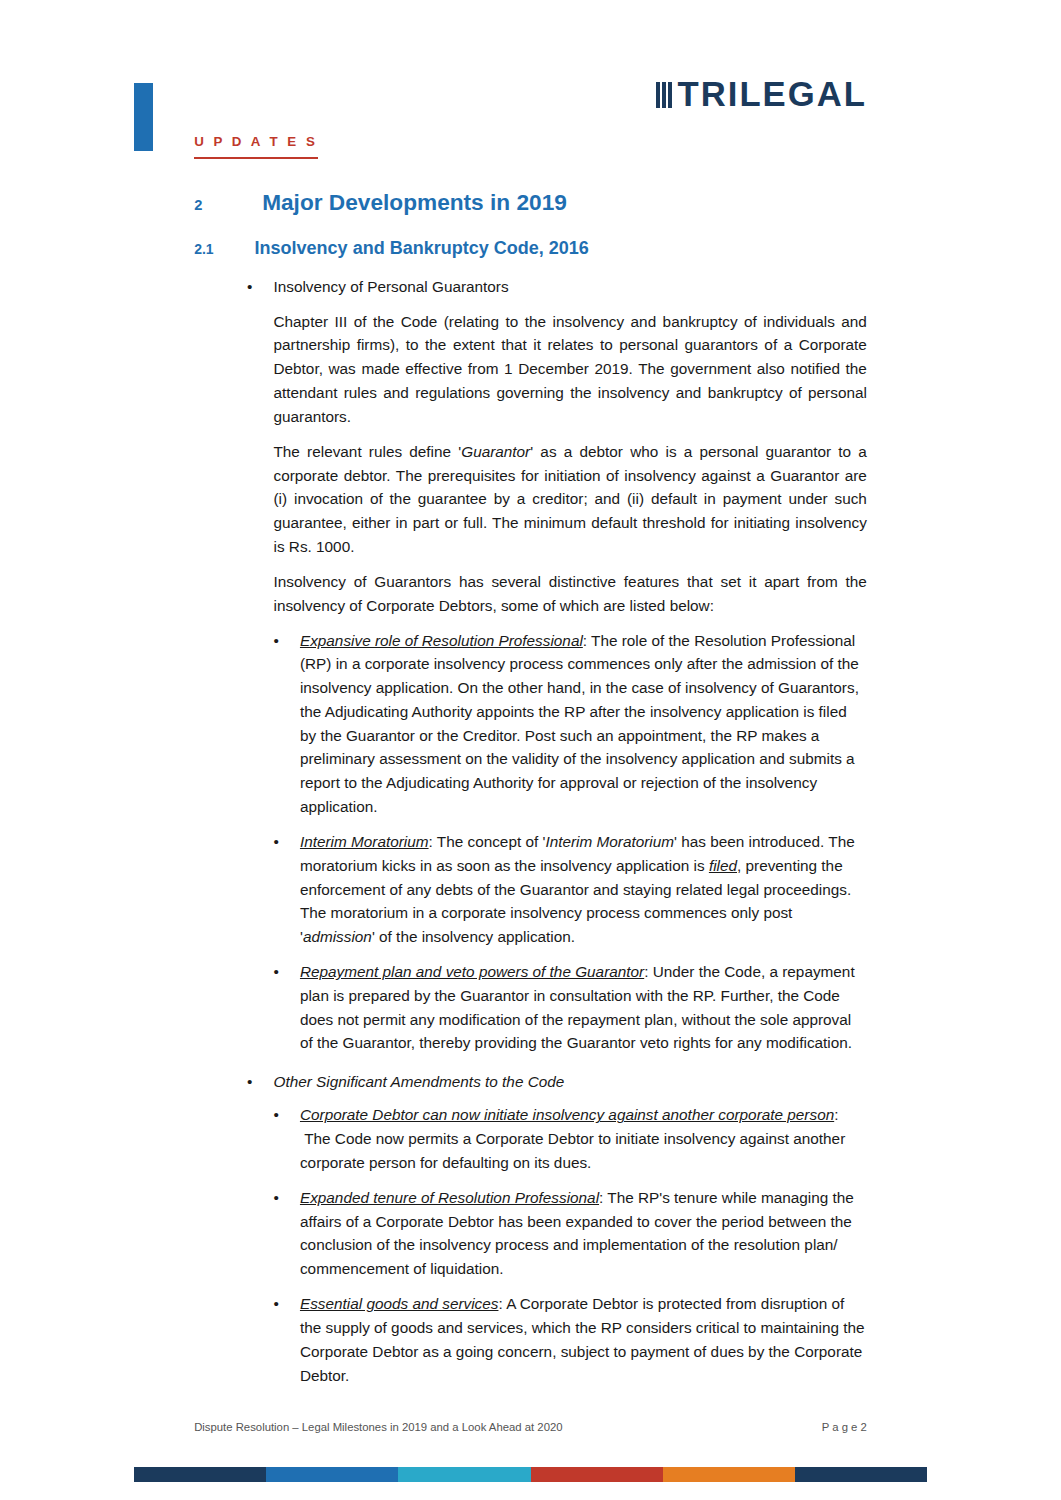TRILEGAL
U P D A T E S
2 Major Developments in 2019
2.1 Insolvency and Bankruptcy Code, 2016
Insolvency of Personal Guarantors
Chapter III of the Code (relating to the insolvency and bankruptcy of individuals and partnership firms), to the extent that it relates to personal guarantors of a Corporate Debtor, was made effective from 1 December 2019. The government also notified the attendant rules and regulations governing the insolvency and bankruptcy of personal guarantors.
The relevant rules define 'Guarantor' as a debtor who is a personal guarantor to a corporate debtor. The prerequisites for initiation of insolvency against a Guarantor are (i) invocation of the guarantee by a creditor; and (ii) default in payment under such guarantee, either in part or full. The minimum default threshold for initiating insolvency is Rs. 1000.
Insolvency of Guarantors has several distinctive features that set it apart from the insolvency of Corporate Debtors, some of which are listed below:
Expansive role of Resolution Professional: The role of the Resolution Professional (RP) in a corporate insolvency process commences only after the admission of the insolvency application. On the other hand, in the case of insolvency of Guarantors, the Adjudicating Authority appoints the RP after the insolvency application is filed by the Guarantor or the Creditor. Post such an appointment, the RP makes a preliminary assessment on the validity of the insolvency application and submits a report to the Adjudicating Authority for approval or rejection of the insolvency application.
Interim Moratorium: The concept of 'Interim Moratorium' has been introduced. The moratorium kicks in as soon as the insolvency application is filed, preventing the enforcement of any debts of the Guarantor and staying related legal proceedings. The moratorium in a corporate insolvency process commences only post 'admission' of the insolvency application.
Repayment plan and veto powers of the Guarantor: Under the Code, a repayment plan is prepared by the Guarantor in consultation with the RP. Further, the Code does not permit any modification of the repayment plan, without the sole approval of the Guarantor, thereby providing the Guarantor veto rights for any modification.
Other Significant Amendments to the Code
Corporate Debtor can now initiate insolvency against another corporate person: The Code now permits a Corporate Debtor to initiate insolvency against another corporate person for defaulting on its dues.
Expanded tenure of Resolution Professional: The RP's tenure while managing the affairs of a Corporate Debtor has been expanded to cover the period between the conclusion of the insolvency process and implementation of the resolution plan/ commencement of liquidation.
Essential goods and services: A Corporate Debtor is protected from disruption of the supply of goods and services, which the RP considers critical to maintaining the Corporate Debtor as a going concern, subject to payment of dues by the Corporate Debtor.
Dispute Resolution – Legal Milestones in 2019 and a Look Ahead at 2020 P a g e 2